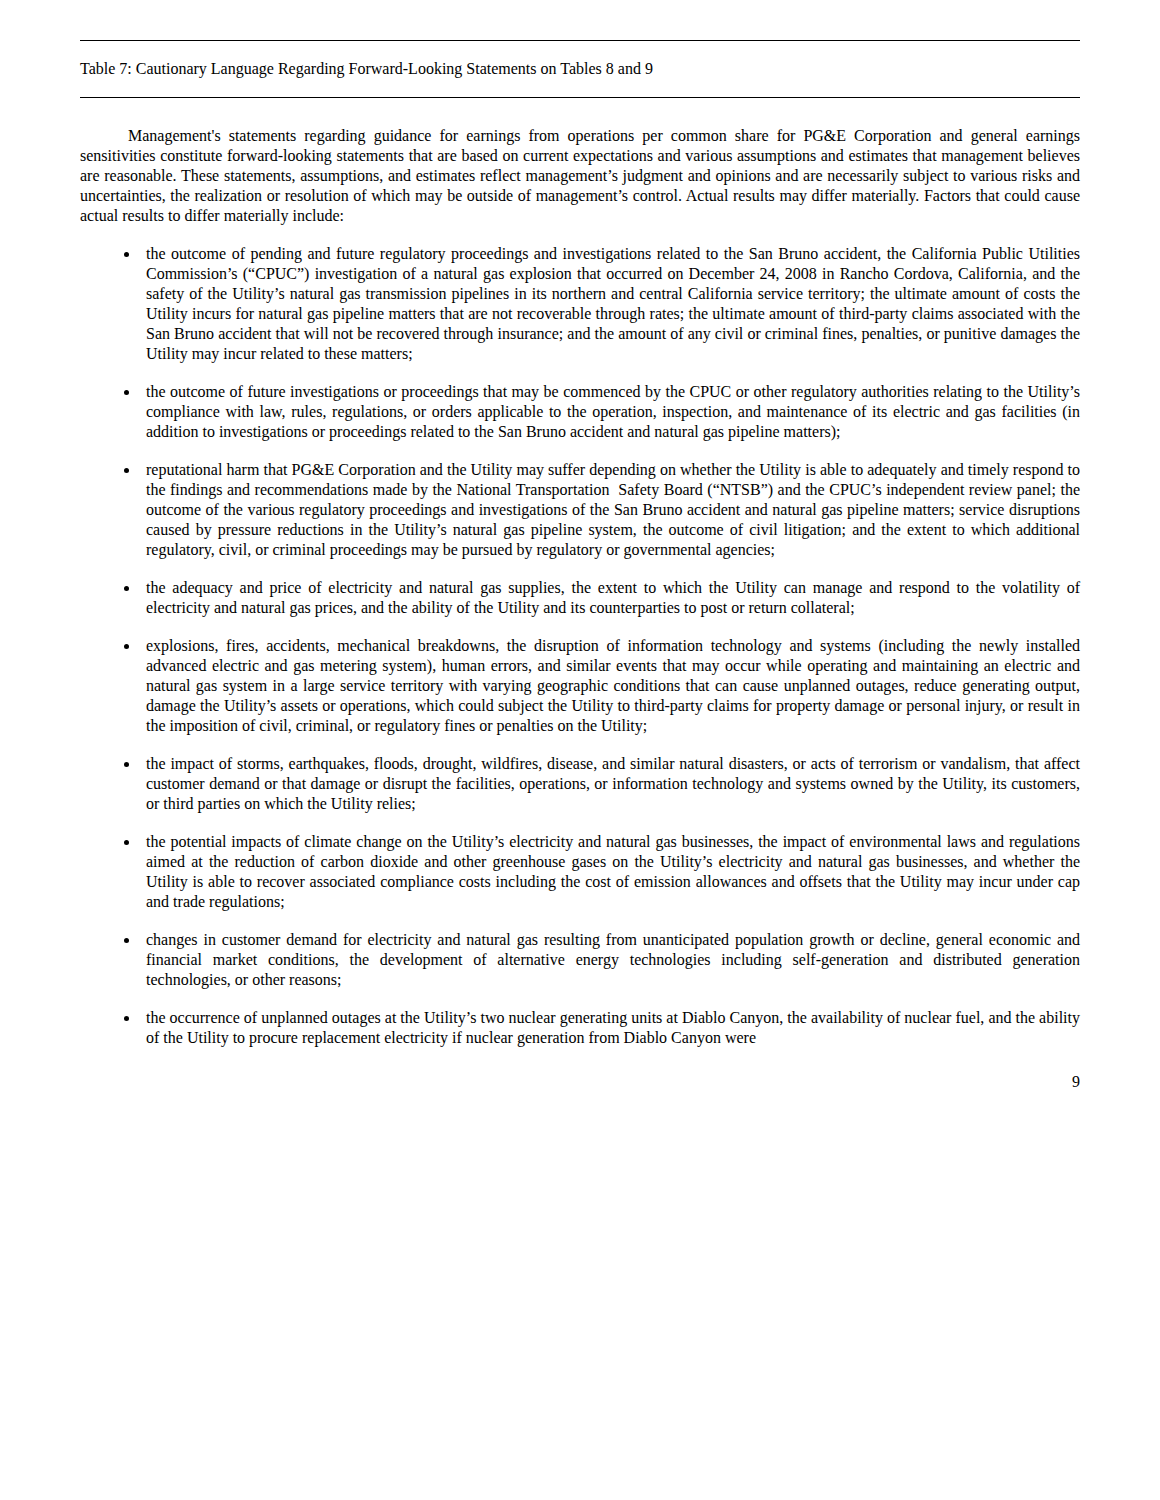Table 7: Cautionary Language Regarding Forward-Looking Statements on Tables 8 and 9
Management's statements regarding guidance for earnings from operations per common share for PG&E Corporation and general earnings sensitivities constitute forward-looking statements that are based on current expectations and various assumptions and estimates that management believes are reasonable. These statements, assumptions, and estimates reflect management’s judgment and opinions and are necessarily subject to various risks and uncertainties, the realization or resolution of which may be outside of management’s control. Actual results may differ materially. Factors that could cause actual results to differ materially include:
the outcome of pending and future regulatory proceedings and investigations related to the San Bruno accident, the California Public Utilities Commission’s (“CPUC”) investigation of a natural gas explosion that occurred on December 24, 2008 in Rancho Cordova, California, and the safety of the Utility’s natural gas transmission pipelines in its northern and central California service territory; the ultimate amount of costs the Utility incurs for natural gas pipeline matters that are not recoverable through rates; the ultimate amount of third-party claims associated with the San Bruno accident that will not be recovered through insurance; and the amount of any civil or criminal fines, penalties, or punitive damages the Utility may incur related to these matters;
the outcome of future investigations or proceedings that may be commenced by the CPUC or other regulatory authorities relating to the Utility’s compliance with law, rules, regulations, or orders applicable to the operation, inspection, and maintenance of its electric and gas facilities (in addition to investigations or proceedings related to the San Bruno accident and natural gas pipeline matters);
reputational harm that PG&E Corporation and the Utility may suffer depending on whether the Utility is able to adequately and timely respond to the findings and recommendations made by the National Transportation Safety Board (“NTSB”) and the CPUC’s independent review panel; the outcome of the various regulatory proceedings and investigations of the San Bruno accident and natural gas pipeline matters; service disruptions caused by pressure reductions in the Utility’s natural gas pipeline system, the outcome of civil litigation; and the extent to which additional regulatory, civil, or criminal proceedings may be pursued by regulatory or governmental agencies;
the adequacy and price of electricity and natural gas supplies, the extent to which the Utility can manage and respond to the volatility of electricity and natural gas prices, and the ability of the Utility and its counterparties to post or return collateral;
explosions, fires, accidents, mechanical breakdowns, the disruption of information technology and systems (including the newly installed advanced electric and gas metering system), human errors, and similar events that may occur while operating and maintaining an electric and natural gas system in a large service territory with varying geographic conditions that can cause unplanned outages, reduce generating output, damage the Utility’s assets or operations, which could subject the Utility to third-party claims for property damage or personal injury, or result in the imposition of civil, criminal, or regulatory fines or penalties on the Utility;
the impact of storms, earthquakes, floods, drought, wildfires, disease, and similar natural disasters, or acts of terrorism or vandalism, that affect customer demand or that damage or disrupt the facilities, operations, or information technology and systems owned by the Utility, its customers, or third parties on which the Utility relies;
the potential impacts of climate change on the Utility’s electricity and natural gas businesses, the impact of environmental laws and regulations aimed at the reduction of carbon dioxide and other greenhouse gases on the Utility’s electricity and natural gas businesses, and whether the Utility is able to recover associated compliance costs including the cost of emission allowances and offsets that the Utility may incur under cap and trade regulations;
changes in customer demand for electricity and natural gas resulting from unanticipated population growth or decline, general economic and financial market conditions, the development of alternative energy technologies including self-generation and distributed generation technologies, or other reasons;
the occurrence of unplanned outages at the Utility’s two nuclear generating units at Diablo Canyon, the availability of nuclear fuel, and the ability of the Utility to procure replacement electricity if nuclear generation from Diablo Canyon were
9